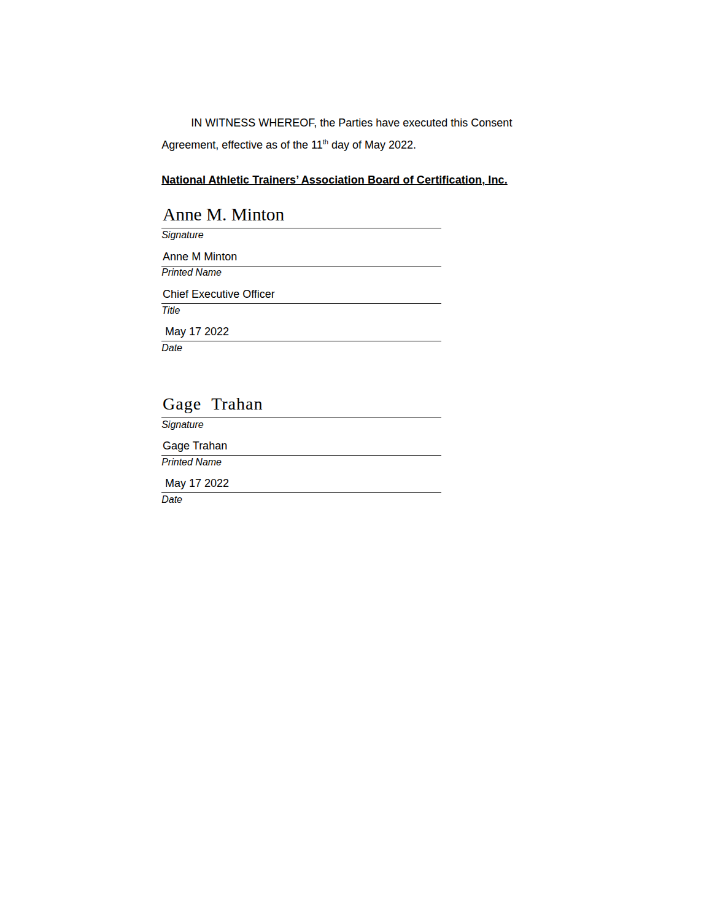IN WITNESS WHEREOF, the Parties have executed this Consent Agreement, effective as of the 11th day of May 2022.
National Athletic Trainers’ Association Board of Certification, Inc.
Anne M. Minton
Signature
Anne M Minton
Printed Name
Chief Executive Officer
Title
May 17 2022
Date
Gage Trahan
Signature
Gage Trahan
Printed Name
May 17 2022
Date